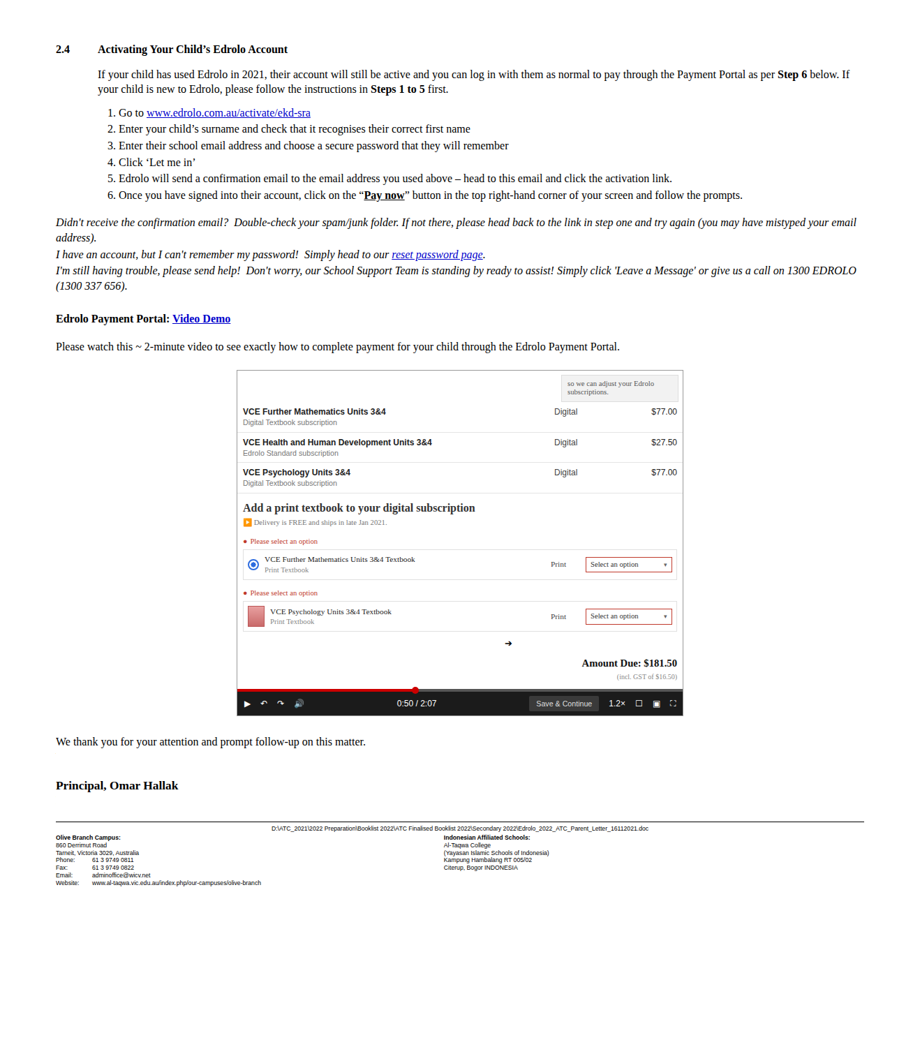2.4 Activating Your Child’s Edrolo Account
If your child has used Edrolo in 2021, their account will still be active and you can log in with them as normal to pay through the Payment Portal as per Step 6 below. If your child is new to Edrolo, please follow the instructions in Steps 1 to 5 first.
Go to www.edrolo.com.au/activate/ekd-sra
Enter your child’s surname and check that it recognises their correct first name
Enter their school email address and choose a secure password that they will remember
Click ‘Let me in’
Edrolo will send a confirmation email to the email address you used above – head to this email and click the activation link.
Once you have signed into their account, click on the “Pay now” button in the top right-hand corner of your screen and follow the prompts.
Didn't receive the confirmation email? Double-check your spam/junk folder. If not there, please head back to the link in step one and try again (you may have mistyped your email address).
I have an account, but I can't remember my password! Simply head to our reset password page.
I'm still having trouble, please send help! Don't worry, our School Support Team is standing by ready to assist! Simply click 'Leave a Message' or give us a call on 1300 EDROLO (1300 337 656).
Edrolo Payment Portal: Video Demo
Please watch this ~ 2-minute video to see exactly how to complete payment for your child through the Edrolo Payment Portal.
so we can adjust your Edrolo subscriptions.
| VCE Further Mathematics Units 3&4 Digital Textbook subscription | Digital | $77.00 |
| VCE Health and Human Development Units 3&4 Edrolo Standard subscription | Digital | $27.50 |
| VCE Psychology Units 3&4 Digital Textbook subscription | Digital | $77.00 |
Add a print textbook to your digital subscription
▶️ Delivery is FREE and ships in late Jan 2021.
Please select an option
VCE Further Mathematics Units 3&4 Textbook
Print Textbook
Print
Select an option▾
Please select an option
VCE Psychology Units 3&4 Textbook
Print Textbook
Print
Select an option▾
➔
Amount Due: $181.50
(incl. GST of $16.50)
▶ ↶ ↷ 🔊
0:50 / 2:07
Save & Continue 1.2× ☐ ▣ ⛶
We thank you for your attention and prompt follow-up on this matter.
Principal, Omar Hallak
D:\ATC_2021\2022 Preparation\Booklist 2022\ATC Finalised Booklist 2022\Secondary 2022\Edrolo_2022_ATC_Parent_Letter_16112021.doc
| Olive Branch Campus: 860 Derrimut Road Tarneit, Victoria 3029, Australia Phone: 61 3 9749 0811 Fax: 61 3 9749 0822 Email: adminoffice@wicv.net Website: www.al-taqwa.vic.edu.au/index.php/our-campuses/olive-branch | Indonesian Affiliated Schools: Al-Taqwa College (Yayasan Islamic Schools of Indonesia) Kampung Hambalang RT 005/02 Citerup, Bogor INDONESIA |